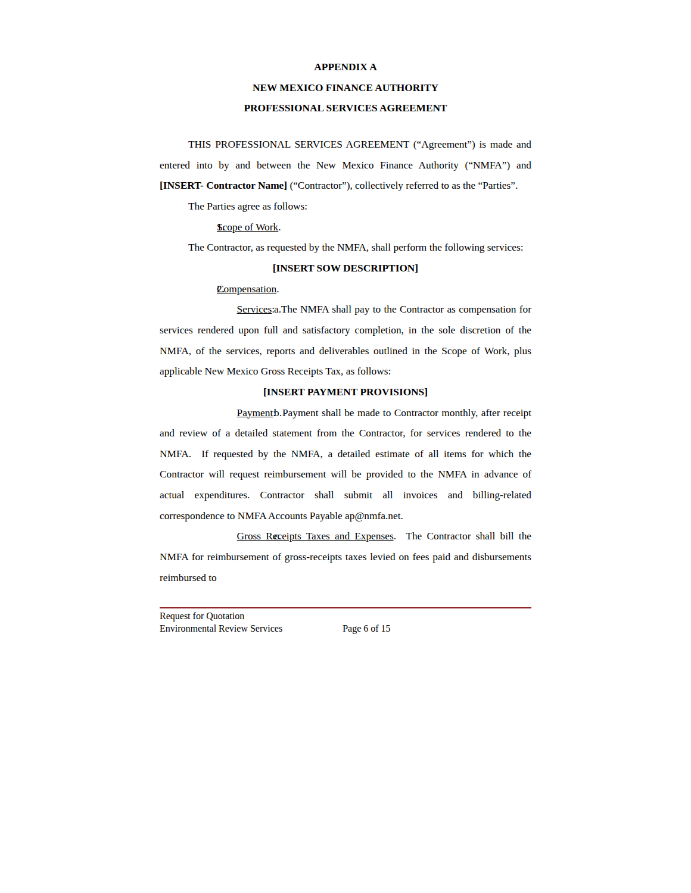Appendix A
New Mexico Finance Authority
Professional Services Agreement
THIS PROFESSIONAL SERVICES AGREEMENT (“Agreement”) is made and entered into by and between the New Mexico Finance Authority (“NMFA”) and [INSERT- Contractor Name] (“Contractor”), collectively referred to as the “Parties”.
The Parties agree as follows:
1. Scope of Work.
The Contractor, as requested by the NMFA, shall perform the following services:
[INSERT SOW DESCRIPTION]
2. Compensation.
a. Services: The NMFA shall pay to the Contractor as compensation for services rendered upon full and satisfactory completion, in the sole discretion of the NMFA, of the services, reports and deliverables outlined in the Scope of Work, plus applicable New Mexico Gross Receipts Tax, as follows:
[INSERT PAYMENT PROVISIONS]
b. Payment: Payment shall be made to Contractor monthly, after receipt and review of a detailed statement from the Contractor, for services rendered to the NMFA. If requested by the NMFA, a detailed estimate of all items for which the Contractor will request reimbursement will be provided to the NMFA in advance of actual expenditures. Contractor shall submit all invoices and billing-related correspondence to NMFA Accounts Payable ap@nmfa.net.
c. Gross Receipts Taxes and Expenses. The Contractor shall bill the NMFA for reimbursement of gross-receipts taxes levied on fees paid and disbursements reimbursed to
Request for Quotation
Environmental Review Services Page 6 of 15